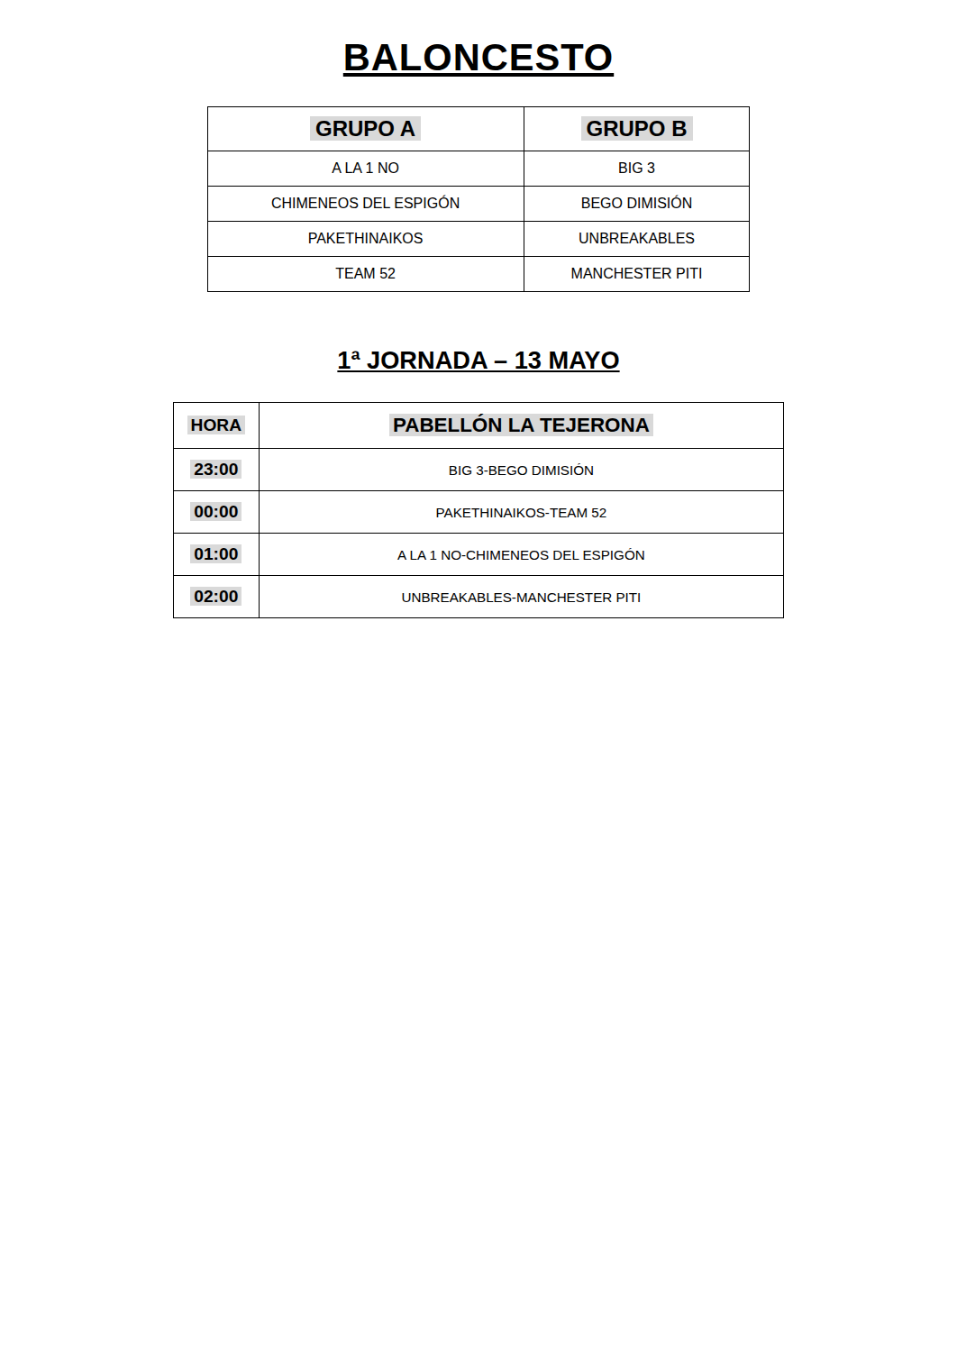BALONCESTO
| GRUPO A | GRUPO B |
| --- | --- |
| A LA 1 NO | BIG 3 |
| CHIMENEOS DEL ESPIGÓN | BEGO DIMISIÓN |
| PAKETHINAIKOS | UNBREAKABLES |
| TEAM 52 | MANCHESTER PITI |
1ª JORNADA – 13 MAYO
| HORA | PABELLÓN LA TEJERONA |
| --- | --- |
| 23:00 | BIG 3-BEGO DIMISIÓN |
| 00:00 | PAKETHINAIKOS-TEAM 52 |
| 01:00 | A LA 1 NO-CHIMENEOS DEL ESPIGÓN |
| 02:00 | UNBREAKABLES-MANCHESTER PITI |